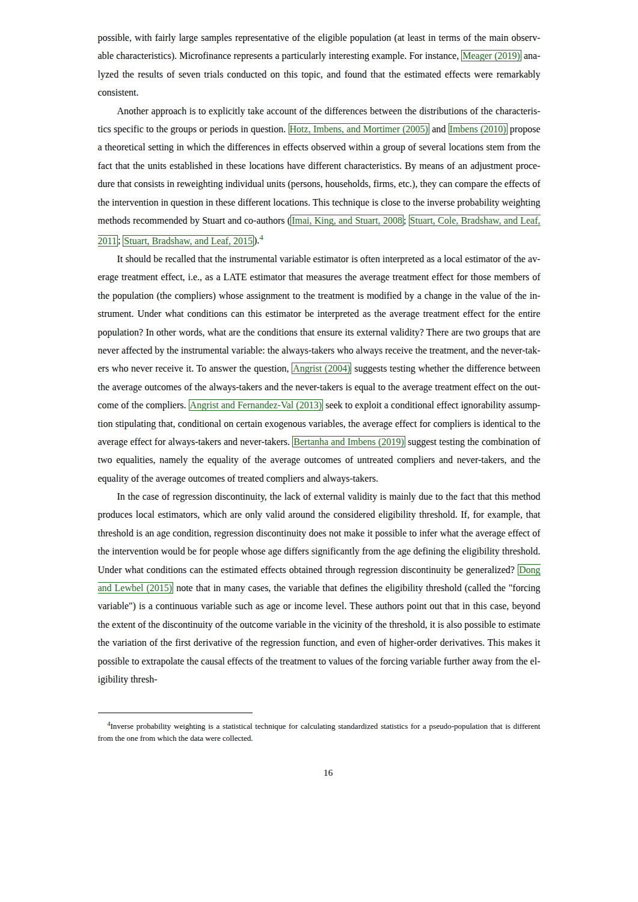possible, with fairly large samples representative of the eligible population (at least in terms of the main observable characteristics). Microfinance represents a particularly interesting example. For instance, Meager (2019) analyzed the results of seven trials conducted on this topic, and found that the estimated effects were remarkably consistent.
Another approach is to explicitly take account of the differences between the distributions of the characteristics specific to the groups or periods in question. Hotz, Imbens, and Mortimer (2005) and Imbens (2010) propose a theoretical setting in which the differences in effects observed within a group of several locations stem from the fact that the units established in these locations have different characteristics. By means of an adjustment procedure that consists in reweighting individual units (persons, households, firms, etc.), they can compare the effects of the intervention in question in these different locations. This technique is close to the inverse probability weighting methods recommended by Stuart and co-authors (Imai, King, and Stuart, 2008; Stuart, Cole, Bradshaw, and Leaf, 2011; Stuart, Bradshaw, and Leaf, 2015).4
It should be recalled that the instrumental variable estimator is often interpreted as a local estimator of the average treatment effect, i.e., as a LATE estimator that measures the average treatment effect for those members of the population (the compliers) whose assignment to the treatment is modified by a change in the value of the instrument. Under what conditions can this estimator be interpreted as the average treatment effect for the entire population? In other words, what are the conditions that ensure its external validity? There are two groups that are never affected by the instrumental variable: the always-takers who always receive the treatment, and the never-takers who never receive it. To answer the question, Angrist (2004) suggests testing whether the difference between the average outcomes of the always-takers and the never-takers is equal to the average treatment effect on the outcome of the compliers. Angrist and Fernandez-Val (2013) seek to exploit a conditional effect ignorability assumption stipulating that, conditional on certain exogenous variables, the average effect for compliers is identical to the average effect for always-takers and never-takers. Bertanha and Imbens (2019) suggest testing the combination of two equalities, namely the equality of the average outcomes of untreated compliers and never-takers, and the equality of the average outcomes of treated compliers and always-takers.
In the case of regression discontinuity, the lack of external validity is mainly due to the fact that this method produces local estimators, which are only valid around the considered eligibility threshold. If, for example, that threshold is an age condition, regression discontinuity does not make it possible to infer what the average effect of the intervention would be for people whose age differs significantly from the age defining the eligibility threshold. Under what conditions can the estimated effects obtained through regression discontinuity be generalized? Dong and Lewbel (2015) note that in many cases, the variable that defines the eligibility threshold (called the "forcing variable") is a continuous variable such as age or income level. These authors point out that in this case, beyond the extent of the discontinuity of the outcome variable in the vicinity of the threshold, it is also possible to estimate the variation of the first derivative of the regression function, and even of higher-order derivatives. This makes it possible to extrapolate the causal effects of the treatment to values of the forcing variable further away from the eligibility thresh-
4Inverse probability weighting is a statistical technique for calculating standardized statistics for a pseudo-population that is different from the one from which the data were collected.
16